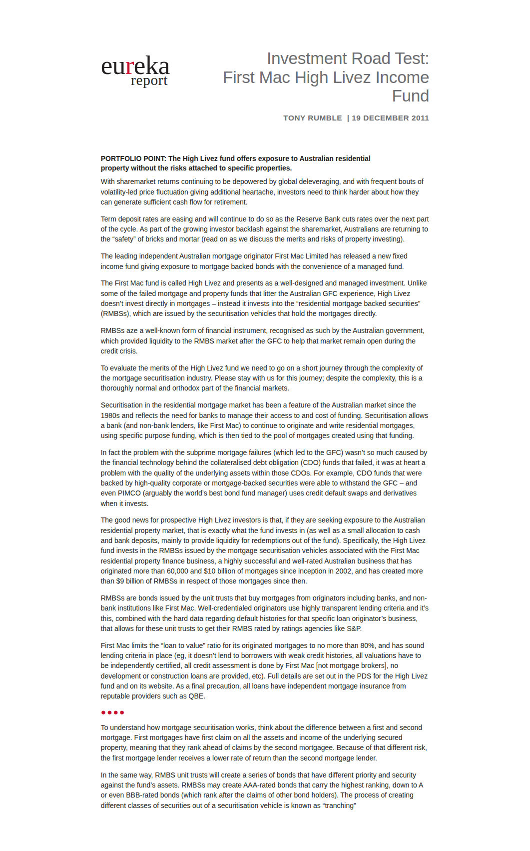eureka
report
Investment Road Test:
First Mac High Livez Income Fund
TONY RUMBLE | 19 DECEMBER 2011
PORTFOLIO POINT: The High Livez fund offers exposure to Australian residential
property without the risks attached to specific properties.
With sharemarket returns continuing to be depowered by global deleveraging, and with frequent bouts of volatility-led price fluctuation giving additional heartache, investors need to think harder about how they can generate sufficient cash flow for retirement.
Term deposit rates are easing and will continue to do so as the Reserve Bank cuts rates over the next part of the cycle. As part of the growing investor backlash against the sharemarket, Australians are returning to the “safety” of bricks and mortar (read on as we discuss the merits and risks of property investing).
The leading independent Australian mortgage originator First Mac Limited has released a new fixed income fund giving exposure to mortgage backed bonds with the convenience of a managed fund.
The First Mac fund is called High Livez and presents as a well-designed and managed investment. Unlike some of the failed mortgage and property funds that litter the Australian GFC experience, High Livez doesn’t invest directly in mortgages – instead it invests into the “residential mortgage backed securities” (RMBSs), which are issued by the securitisation vehicles that hold the mortgages directly.
RMBSs aze a well-known form of financial instrument, recognised as such by the Australian government, which provided liquidity to the RMBS market after the GFC to help that market remain open during the credit crisis.
To evaluate the merits of the High Livez fund we need to go on a short journey through the complexity of the mortgage securitisation industry. Please stay with us for this journey; despite the complexity, this is a thoroughly normal and orthodox part of the financial markets.
Securitisation in the residential mortgage market has been a feature of the Australian market since the 1980s and reflects the need for banks to manage their access to and cost of funding. Securitisation allows a bank (and non-bank lenders, like First Mac) to continue to originate and write residential mortgages, using specific purpose funding, which is then tied to the pool of mortgages created using that funding.
In fact the problem with the subprime mortgage failures (which led to the GFC) wasn’t so much caused by the financial technology behind the collateralised debt obligation (CDO) funds that failed, it was at heart a problem with the quality of the underlying assets within those CDOs. For example, CDO funds that were backed by high-quality corporate or mortgage-backed securities were able to withstand the GFC – and even PIMCO (arguably the world’s best bond fund manager) uses credit default swaps and derivatives when it invests.
The good news for prospective High Livez investors is that, if they are seeking exposure to the Australian residential property market, that is exactly what the fund invests in (as well as a small allocation to cash and bank deposits, mainly to provide liquidity for redemptions out of the fund). Specifically, the High Livez fund invests in the RMBSs issued by the mortgage securitisation vehicles associated with the First Mac residential property finance business, a highly successful and well-rated Australian business that has originated more than 60,000 and $10 billion of mortgages since inception in 2002, and has created more than $9 billion of RMBSs in respect of those mortgages since then.
RMBSs are bonds issued by the unit trusts that buy mortgages from originators including banks, and non-bank institutions like First Mac. Well-credentialed originators use highly transparent lending criteria and it’s this, combined with the hard data regarding default histories for that specific loan originator’s business, that allows for these unit trusts to get their RMBS rated by ratings agencies like S&P.
First Mac limits the “loan to value” ratio for its originated mortgages to no more than 80%, and has sound lending criteria in place (eg, it doesn’t lend to borrowers with weak credit histories, all valuations have to be independently certified, all credit assessment is done by First Mac [not mortgage brokers], no development or construction loans are provided, etc). Full details are set out in the PDS for the High Livez fund and on its website. As a final precaution, all loans have independent mortgage insurance from reputable providers such as QBE.
●●●●
To understand how mortgage securitisation works, think about the difference between a first and second mortgage. First mortgages have first claim on all the assets and income of the underlying secured property, meaning that they rank ahead of claims by the second mortgagee. Because of that different risk, the first mortgage lender receives a lower rate of return than the second mortgage lender.
In the same way, RMBS unit trusts will create a series of bonds that have different priority and security against the fund’s assets. RMBSs may create AAA-rated bonds that carry the highest ranking, down to A or even BBB-rated bonds (which rank after the claims of other bond holders). The process of creating different classes of securities out of a securitisation vehicle is known as “tranching”